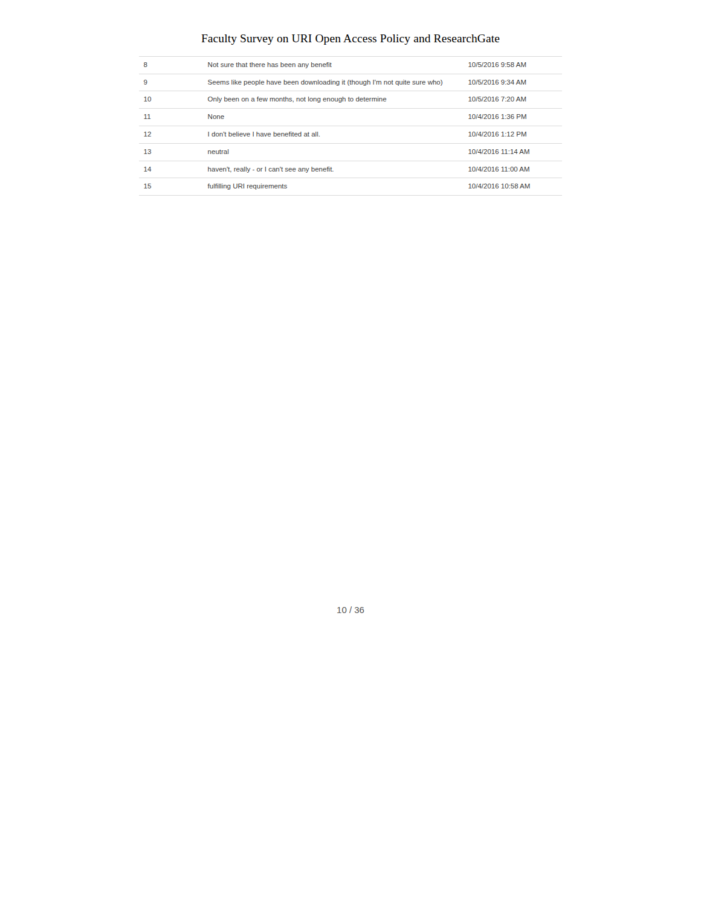Faculty Survey on URI Open Access Policy and ResearchGate
| 8 | Not sure that there has been any benefit | 10/5/2016 9:58 AM |
| 9 | Seems like people have been downloading it (though I'm not quite sure who) | 10/5/2016 9:34 AM |
| 10 | Only been on a few months, not long enough to determine | 10/5/2016 7:20 AM |
| 11 | None | 10/4/2016 1:36 PM |
| 12 | I don't believe I have benefited at all. | 10/4/2016 1:12 PM |
| 13 | neutral | 10/4/2016 11:14 AM |
| 14 | haven't, really - or I can't see any benefit. | 10/4/2016 11:00 AM |
| 15 | fulfilling URI requirements | 10/4/2016 10:58 AM |
10 / 36